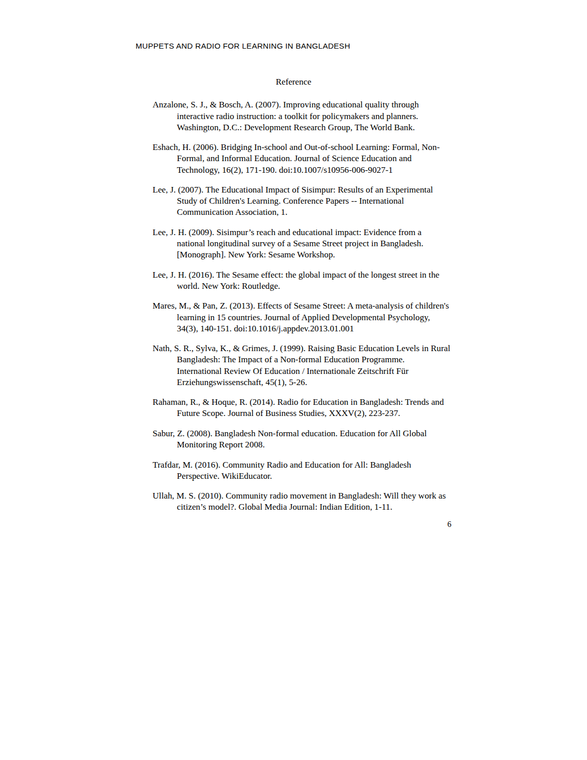MUPPETS AND RADIO FOR LEARNING IN BANGLADESH
Reference
Anzalone, S. J., & Bosch, A. (2007). Improving educational quality through interactive radio instruction: a toolkit for policymakers and planners. Washington, D.C.: Development Research Group, The World Bank.
Eshach, H. (2006). Bridging In-school and Out-of-school Learning: Formal, Non-Formal, and Informal Education. Journal of Science Education and Technology, 16(2), 171-190. doi:10.1007/s10956-006-9027-1
Lee, J. (2007). The Educational Impact of Sisimpur: Results of an Experimental Study of Children's Learning. Conference Papers -- International Communication Association, 1.
Lee, J. H. (2009). Sisimpur’s reach and educational impact: Evidence from a national longitudinal survey of a Sesame Street project in Bangladesh. [Monograph]. New York: Sesame Workshop.
Lee, J. H. (2016). The Sesame effect: the global impact of the longest street in the world. New York: Routledge.
Mares, M., & Pan, Z. (2013). Effects of Sesame Street: A meta-analysis of children's learning in 15 countries. Journal of Applied Developmental Psychology, 34(3), 140-151. doi:10.1016/j.appdev.2013.01.001
Nath, S. R., Sylva, K., & Grimes, J. (1999). Raising Basic Education Levels in Rural Bangladesh: The Impact of a Non-formal Education Programme. International Review Of Education / Internationale Zeitschrift Für Erziehungswissenschaft, 45(1), 5-26.
Rahaman, R., & Hoque, R. (2014). Radio for Education in Bangladesh: Trends and Future Scope. Journal of Business Studies, XXXV(2), 223-237.
Sabur, Z. (2008). Bangladesh Non-formal education. Education for All Global Monitoring Report 2008.
Trafdar, M. (2016). Community Radio and Education for All: Bangladesh Perspective. WikiEducator.
Ullah, M. S. (2010). Community radio movement in Bangladesh: Will they work as citizen’s model?. Global Media Journal: Indian Edition, 1-11.
6